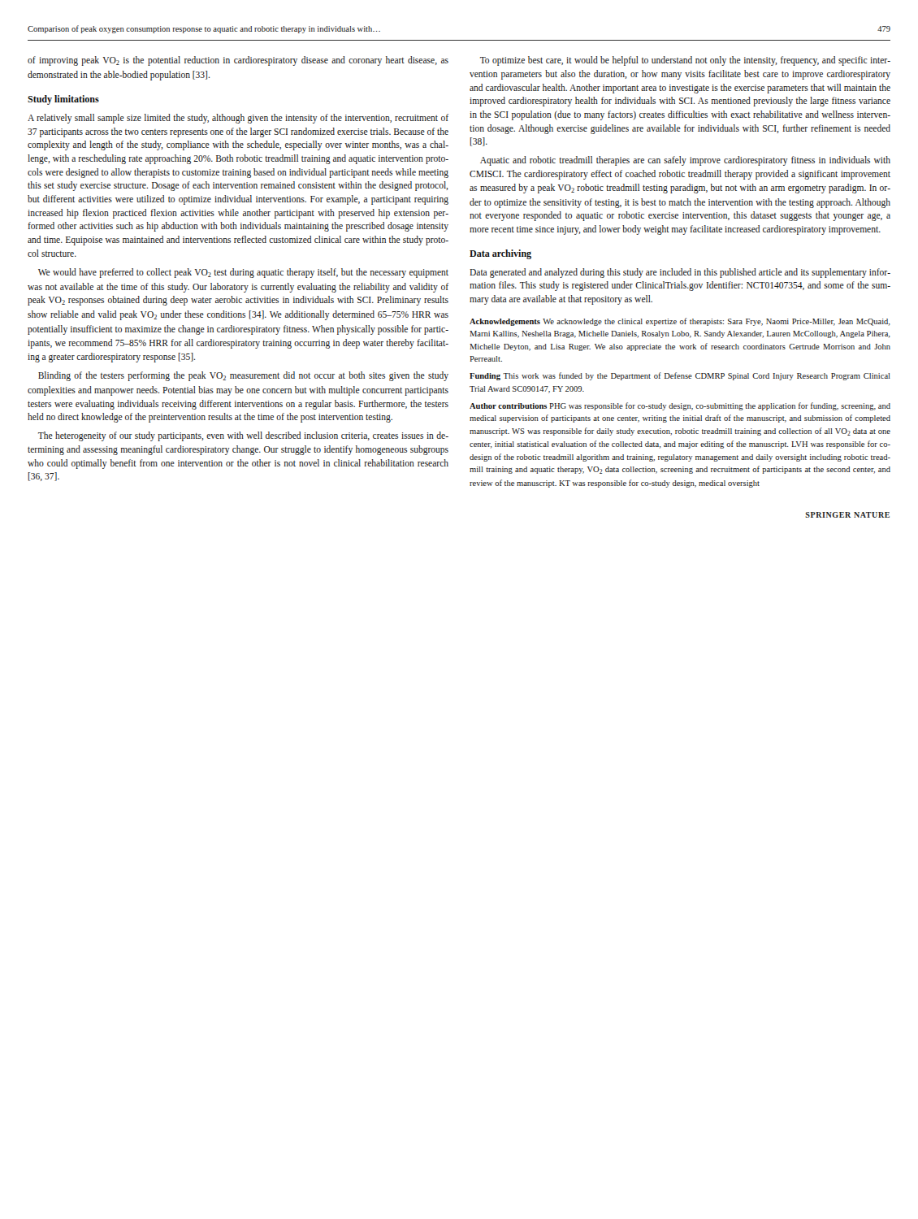Comparison of peak oxygen consumption response to aquatic and robotic therapy in individuals with… 479
of improving peak VO2 is the potential reduction in cardiorespiratory disease and coronary heart disease, as demonstrated in the able-bodied population [33].
Study limitations
A relatively small sample size limited the study, although given the intensity of the intervention, recruitment of 37 participants across the two centers represents one of the larger SCI randomized exercise trials. Because of the complexity and length of the study, compliance with the schedule, especially over winter months, was a challenge, with a rescheduling rate approaching 20%. Both robotic treadmill training and aquatic intervention protocols were designed to allow therapists to customize training based on individual participant needs while meeting this set study exercise structure. Dosage of each intervention remained consistent within the designed protocol, but different activities were utilized to optimize individual interventions. For example, a participant requiring increased hip flexion practiced flexion activities while another participant with preserved hip extension performed other activities such as hip abduction with both individuals maintaining the prescribed dosage intensity and time. Equipoise was maintained and interventions reflected customized clinical care within the study protocol structure.
We would have preferred to collect peak VO2 test during aquatic therapy itself, but the necessary equipment was not available at the time of this study. Our laboratory is currently evaluating the reliability and validity of peak VO2 responses obtained during deep water aerobic activities in individuals with SCI. Preliminary results show reliable and valid peak VO2 under these conditions [34]. We additionally determined 65–75% HRR was potentially insufficient to maximize the change in cardiorespiratory fitness. When physically possible for participants, we recommend 75–85% HRR for all cardiorespiratory training occurring in deep water thereby facilitating a greater cardiorespiratory response [35].
Blinding of the testers performing the peak VO2 measurement did not occur at both sites given the study complexities and manpower needs. Potential bias may be one concern but with multiple concurrent participants testers were evaluating individuals receiving different interventions on a regular basis. Furthermore, the testers held no direct knowledge of the preintervention results at the time of the post intervention testing.
The heterogeneity of our study participants, even with well described inclusion criteria, creates issues in determining and assessing meaningful cardiorespiratory change. Our struggle to identify homogeneous subgroups who could optimally benefit from one intervention or the other is not novel in clinical rehabilitation research [36, 37].
To optimize best care, it would be helpful to understand not only the intensity, frequency, and specific intervention parameters but also the duration, or how many visits facilitate best care to improve cardiorespiratory and cardiovascular health. Another important area to investigate is the exercise parameters that will maintain the improved cardiorespiratory health for individuals with SCI. As mentioned previously the large fitness variance in the SCI population (due to many factors) creates difficulties with exact rehabilitative and wellness intervention dosage. Although exercise guidelines are available for individuals with SCI, further refinement is needed [38].
Aquatic and robotic treadmill therapies are can safely improve cardiorespiratory fitness in individuals with CMISCI. The cardiorespiratory effect of coached robotic treadmill therapy provided a significant improvement as measured by a peak VO2 robotic treadmill testing paradigm, but not with an arm ergometry paradigm. In order to optimize the sensitivity of testing, it is best to match the intervention with the testing approach. Although not everyone responded to aquatic or robotic exercise intervention, this dataset suggests that younger age, a more recent time since injury, and lower body weight may facilitate increased cardiorespiratory improvement.
Data archiving
Data generated and analyzed during this study are included in this published article and its supplementary information files. This study is registered under ClinicalTrials.gov Identifier: NCT01407354, and some of the summary data are available at that repository as well.
Acknowledgements We acknowledge the clinical expertize of therapists: Sara Frye, Naomi Price-Miller, Jean McQuaid, Marni Kallins, Neshella Braga, Michelle Daniels, Rosalyn Lobo, R. Sandy Alexander, Lauren McCollough, Angela Pihera, Michelle Deyton, and Lisa Ruger. We also appreciate the work of research coordinators Gertrude Morrison and John Perreault.
Funding This work was funded by the Department of Defense CDMRP Spinal Cord Injury Research Program Clinical Trial Award SC090147, FY 2009.
Author contributions PHG was responsible for co-study design, co-submitting the application for funding, screening, and medical supervision of participants at one center, writing the initial draft of the manuscript, and submission of completed manuscript. WS was responsible for daily study execution, robotic treadmill training and collection of all VO2 data at one center, initial statistical evaluation of the collected data, and major editing of the manuscript. LVH was responsible for co-design of the robotic treadmill algorithm and training, regulatory management and daily oversight including robotic treadmill training and aquatic therapy, VO2 data collection, screening and recruitment of participants at the second center, and review of the manuscript. KT was responsible for co-study design, medical oversight
SPRINGER NATURE